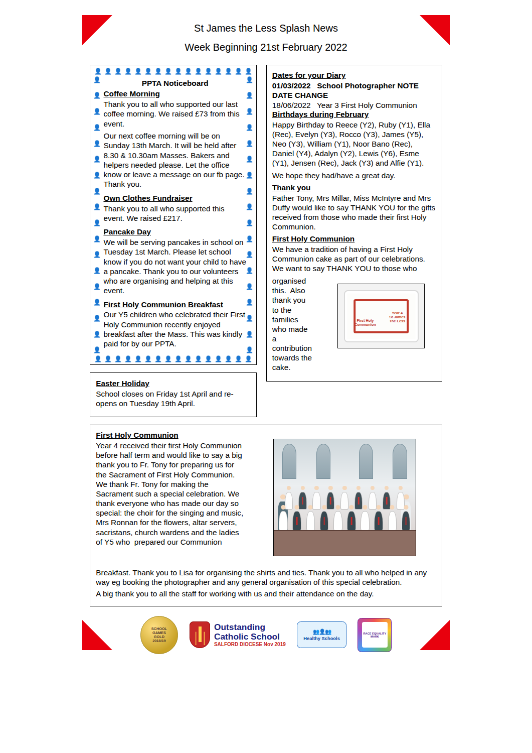St James the Less Splash News
Week Beginning 21st February 2022
👤👤👤👤👤👤👤👤👤👤👤👤👤👤👤👤
👤👤👤👤👤👤👤👤👤👤👤👤👤👤👤👤
👤👤👤👤👤👤👤👤👤👤👤👤👤👤👤👤👤👤
👤👤👤👤👤👤👤👤👤👤👤👤👤👤👤👤👤👤
PPTA Noticeboard
Coffee Morning
Thank you to all who supported our last coffee morning. We raised £73 from this event.
Our next coffee morning will be on Sunday 13th March. It will be held after 8.30 & 10.30am Masses. Bakers and helpers needed please. Let the office know or leave a message on our fb page. Thank you.
Own Clothes Fundraiser
Thank you to all who supported this event. We raised £217.
Pancake Day
We will be serving pancakes in school on Tuesday 1st March. Please let school know if you do not want your child to have a pancake. Thank you to our volunteers who are organising and helping at this event.
First Holy Communion Breakfast
Our Y5 children who celebrated their First Holy Communion recently enjoyed breakfast after the Mass. This was kindly paid for by our PPTA.
Easter Holiday
School closes on Friday 1st April and re-opens on Tuesday 19th April.
Dates for your Diary
01/03/2022 School Photographer NOTE DATE CHANGE
18/06/2022 Year 3 First Holy Communion
Birthdays during February
Happy Birthday to Reece (Y2), Ruby (Y1), Ella (Rec), Evelyn (Y3), Rocco (Y3), James (Y5), Neo (Y3), William (Y1), Noor Bano (Rec), Daniel (Y4), Adalyn (Y2), Lewis (Y6), Esme (Y1), Jensen (Rec), Jack (Y3) and Alfie (Y1).
We hope they had/have a great day.
Thank you
Father Tony, Mrs Millar, Miss McIntyre and Mrs Duffy would like to say THANK YOU for the gifts received from those who made their first Holy Communion.
First Holy Communion
We have a tradition of having a First Holy Communion cake as part of our celebrations. We want to say THANK YOU to those who
organised this. Also thank you to the families who made a contribution towards the cake.
First Holy
Communion Year 4
St James
The Less
First Holy Communion
Year 4 received their first Holy Communion before half term and would like to say a big thank you to Fr. Tony for preparing us for the Sacrament of First Holy Communion. We thank Fr. Tony for making the Sacrament such a special celebration. We thank everyone who has made our day so special: the choir for the singing and music, Mrs Ronnan for the flowers, altar servers, sacristans, church wardens and the ladies of Y5 who prepared our Communion
Breakfast. Thank you to Lisa for organising the shirts and ties. Thank you to all who helped in any way eg booking the photographer and any general organisation of this special celebration.
A big thank you to all the staff for working with us and their attendance on the day.
SCHOOL
GAMES
GOLD
2018/19
Outstanding Catholic School SALFORD DIOCESE Nov 2019
👥👤👥 Healthy Schools